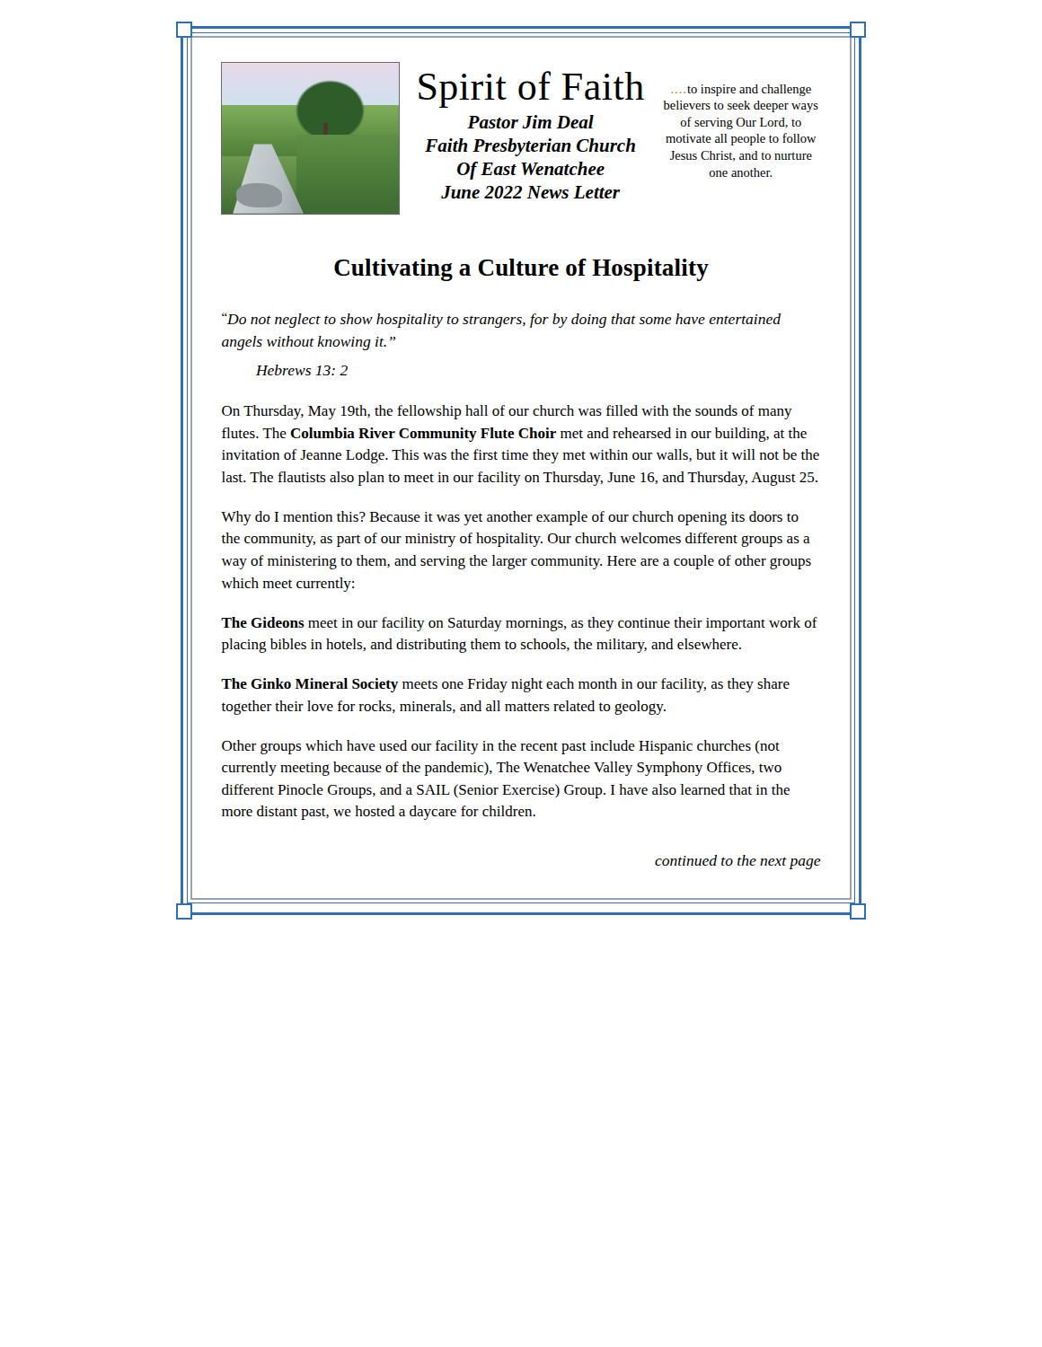Spirit of Faith
Pastor Jim Deal
Faith Presbyterian Church
Of East Wenatchee
June 2022 News Letter
.... to inspire and challenge believers to seek deeper ways of serving Our Lord, to motivate all people to follow Jesus Christ, and to nurture one another.
Cultivating a Culture of Hospitality
“Do not neglect to show hospitality to strangers, for by doing that some have entertained angels without knowing it.”
Hebrews 13: 2
On Thursday, May 19th, the fellowship hall of our church was filled with the sounds of many flutes. The Columbia River Community Flute Choir met and rehearsed in our building, at the invitation of Jeanne Lodge. This was the first time they met within our walls, but it will not be the last. The flautists also plan to meet in our facility on Thursday, June 16, and Thursday, August 25.
Why do I mention this? Because it was yet another example of our church opening its doors to the community, as part of our ministry of hospitality. Our church welcomes different groups as a way of ministering to them, and serving the larger community. Here are a couple of other groups which meet currently:
The Gideons meet in our facility on Saturday mornings, as they continue their important work of placing bibles in hotels, and distributing them to schools, the military, and elsewhere.
The Ginko Mineral Society meets one Friday night each month in our facility, as they share together their love for rocks, minerals, and all matters related to geology.
Other groups which have used our facility in the recent past include Hispanic churches (not currently meeting because of the pandemic), The Wenatchee Valley Symphony Offices, two different Pinocle Groups, and a SAIL (Senior Exercise) Group. I have also learned that in the more distant past, we hosted a daycare for children.
continued to the next page